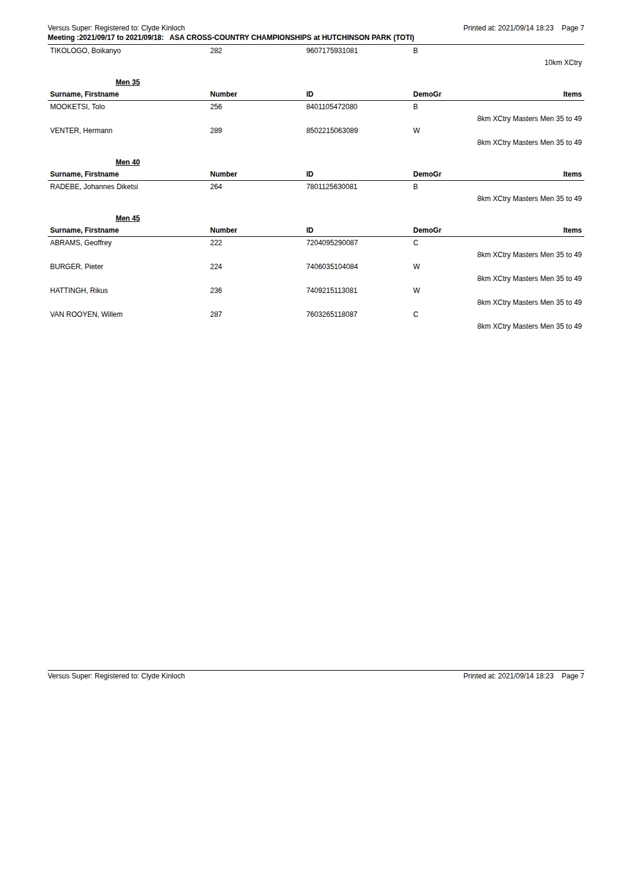Versus Super: Registered to: Clyde Kinloch
Printed at: 2021/09/14 18:23 Page 7
Meeting :2021/09/17 to 2021/09/18: ASA CROSS-COUNTRY CHAMPIONSHIPS at HUTCHINSON PARK (TOTI)
| TIKOLOGO, Boikanyo | 282 | 9607175931081 | B | |
| | 10km XCtry |
| Men 35 | |
| Surname, Firstname | Number | ID | DemoGr | Items |
| MOOKETSI, Tolo | 256 | 8401105472080 | B | |
| | 8km XCtry Masters Men 35 to 49 |
| VENTER, Hermann | 289 | 8502215063089 | W | |
| | 8km XCtry Masters Men 35 to 49 |
| Men 40 | |
| Surname, Firstname | Number | ID | DemoGr | Items |
| RADEBE, Johannes Diketsi | 264 | 7801125630081 | B | |
| | 8km XCtry Masters Men 35 to 49 |
| Men 45 | |
| Surname, Firstname | Number | ID | DemoGr | Items |
| ABRAMS, Geoffrey | 222 | 7204095290087 | C | |
| | 8km XCtry Masters Men 35 to 49 |
| BURGER, Pieter | 224 | 7406035104084 | W | |
| | 8km XCtry Masters Men 35 to 49 |
| HATTINGH, Rikus | 236 | 7409215113081 | W | |
| | 8km XCtry Masters Men 35 to 49 |
| VAN ROOYEN, Willem | 287 | 7603265118087 | C | |
| | 8km XCtry Masters Men 35 to 49 |
Versus Super: Registered to: Clyde Kinloch
Printed at: 2021/09/14 18:23 Page 7